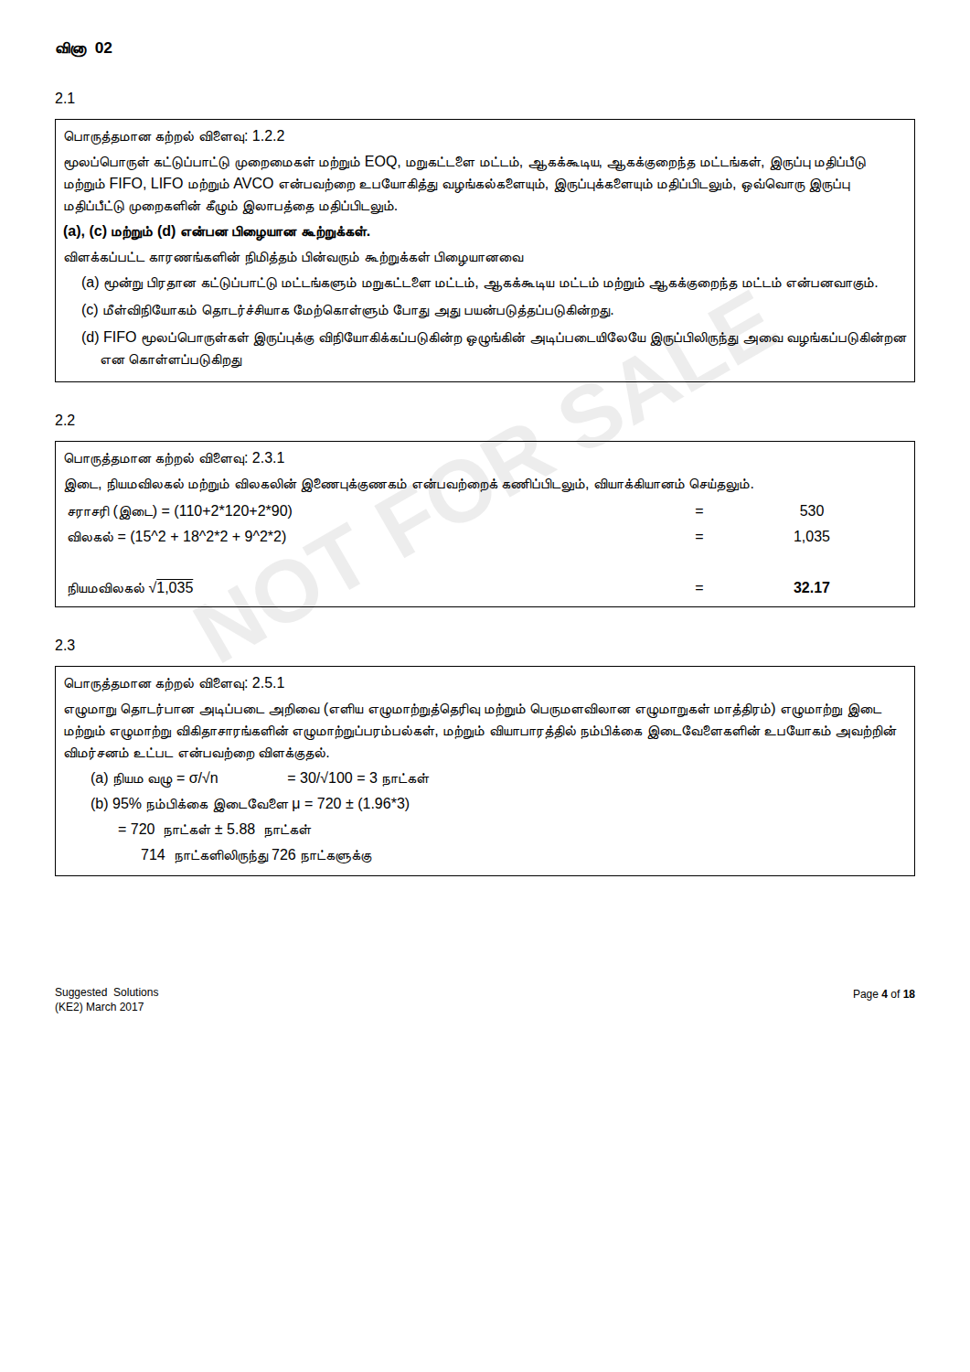NOT FOR SALE
வினா 02
2.1
பொருத்தமான கற்றல் விளைவு: 1.2.2
மூலப்பொருள் கட்டுப்பாட்டு முறைமைகள் மற்றும் EOQ, மறுகட்டளை மட்டம், ஆகக்கூடிய, ஆகக்குறைந்த மட்டங்கள், இருப்பு மதிப்பீடு மற்றும் FIFO, LIFO மற்றும் AVCO என்பவற்றை உபயோகித்து வழங்கல்களையும், இருப்புக்களையும் மதிப்பிடலும், ஒவ்வொரு இருப்பு மதிப்பீட்டு முறைகளின் கீழும் இலாபத்தை மதிப்பிடலும்.
(a), (c) மற்றும் (d) என்பன பிழையான கூற்றுக்கள்.
விளக்கப்பட்ட காரணங்களின் நிமித்தம் பின்வரும் கூற்றுக்கள் பிழையானவை
(a) மூன்று பிரதான கட்டுப்பாட்டு மட்டங்களும் மறுகட்டளை மட்டம், ஆகக்கூடிய மட்டம் மற்றும் ஆகக்குறைந்த மட்டம் என்பனவாகும்.
(c) மீள்விநியோகம் தொடர்ச்சியாக மேற்கொள்ளும் போது அது பயன்படுத்தப்படுகின்றது.
(d) FIFO மூலப்பொருள்கள் இருப்புக்கு விநியோகிக்கப்படுகின்ற ஒழுங்கின் அடிப்படையிலேயே இருப்பிலிருந்து அவை வழங்கப்படுகின்றன என கொள்ளப்படுகிறது
2.2
பொருத்தமான கற்றல் விளைவு: 2.3.1
இடை, நியமவிலகல் மற்றும் விலகலின் இணைபுக்குணகம் என்பவற்றைக் கணிப்பிடலும், வியாக்கியானம் செய்தலும்.
| சராசரி (இடை) = (110+2*120+2*90) | = | 530 |
| விலகல் = (15^2 + 18^2*2 + 9^2*2) | = | 1,035 |
| நியமவிலகல் √ 1,035 | = | 32.17 |
2.3
பொருத்தமான கற்றல் விளைவு: 2.5.1
எழுமாறு தொடர்பான அடிப்படை அறிவை (எளிய எழுமாற்றுத்தெரிவு மற்றும் பெருமளவிலான எழுமாறுகள் மாத்திரம்) எழுமாற்று இடை மற்றும் எழுமாற்று விகிதாசாரங்களின் எழுமாற்றுப்பரம்பல்கள், மற்றும் வியாபாரத்தில் நம்பிக்கை இடைவேளைகளின் உபயோகம் அவற்றின் விமர்சனம் உட்பட என்பவற்றை விளக்குதல்.
(a) நியம வழு = σ/√n = 30/√100 = 3 நாட்கள்
(b) 95% நம்பிக்கை இடைவேளை μ = 720 ± (1.96*3)
= 720 நாட்கள் ± 5.88 நாட்கள்
714 நாட்களிலிருந்து 726 நாட்களுக்கு
Suggested Solutions
(KE2) March 2017
Page 4 of 18